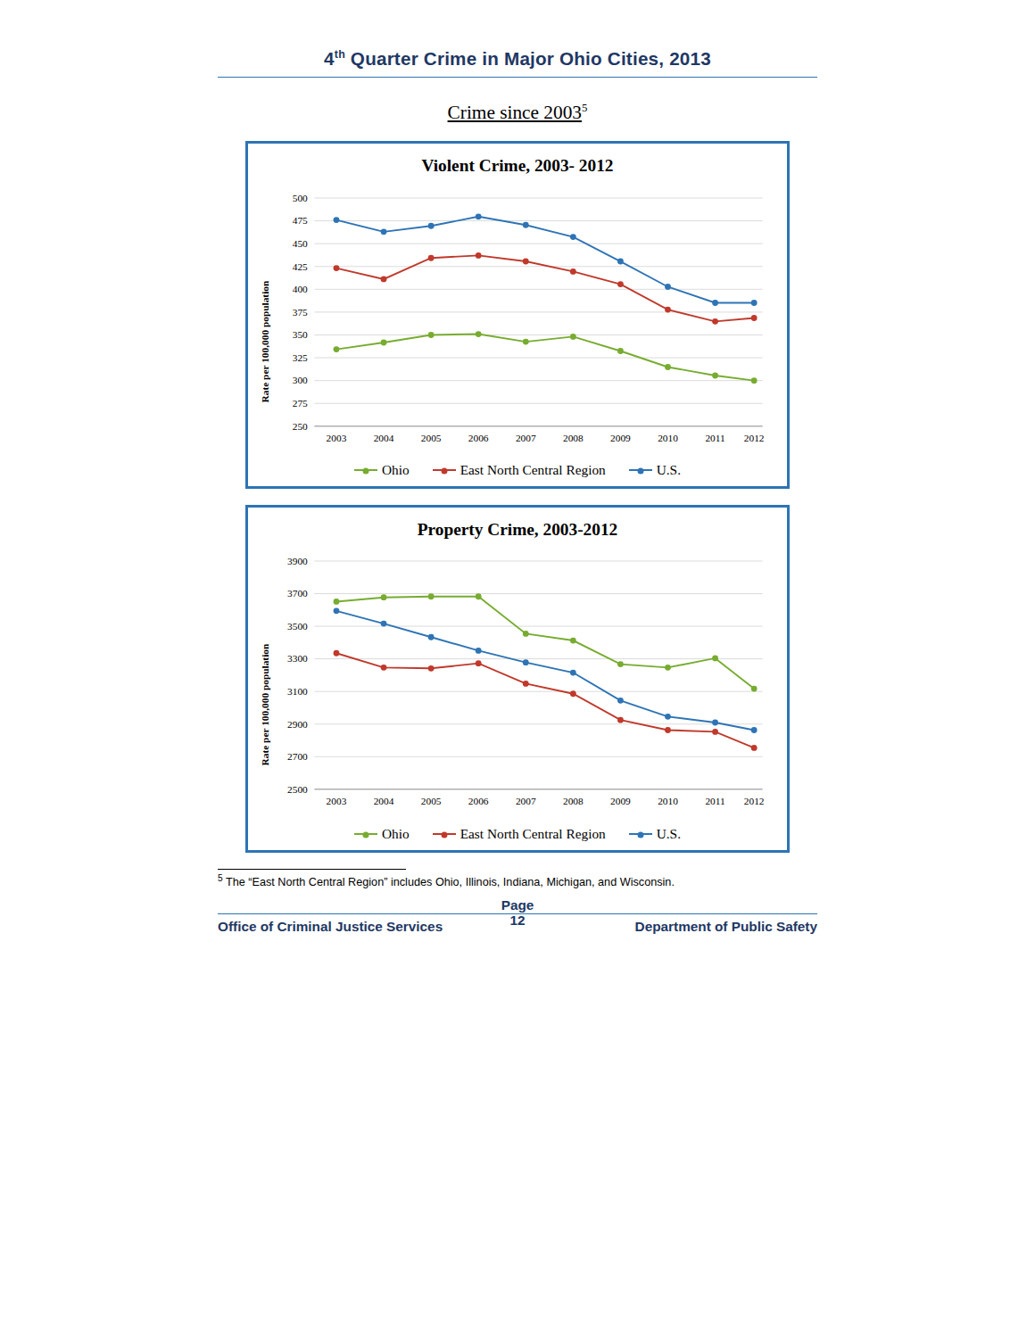4th Quarter Crime in Major Ohio Cities, 2013
Crime since 20035
Violent Crime, 2003- 2012
Rate per 100,000 population 500 475 450 425 400 375 350 325 300 275 250 2003 2004 2005 2006 2007 2008 2009 2010 2011 2012
Ohio East North Central Region U.S.
Property Crime, 2003-2012
Rate per 100,000 population 3900 3700 3500 3300 3100 2900 2700 2500 2003 2004 2005 2006 2007 2008 2009 2010 2011 2012
Ohio East North Central Region U.S.
5 The “East North Central Region” includes Ohio, Illinois, Indiana, Michigan, and Wisconsin.
Office of Criminal Justice Services
Page
12
Department of Public Safety